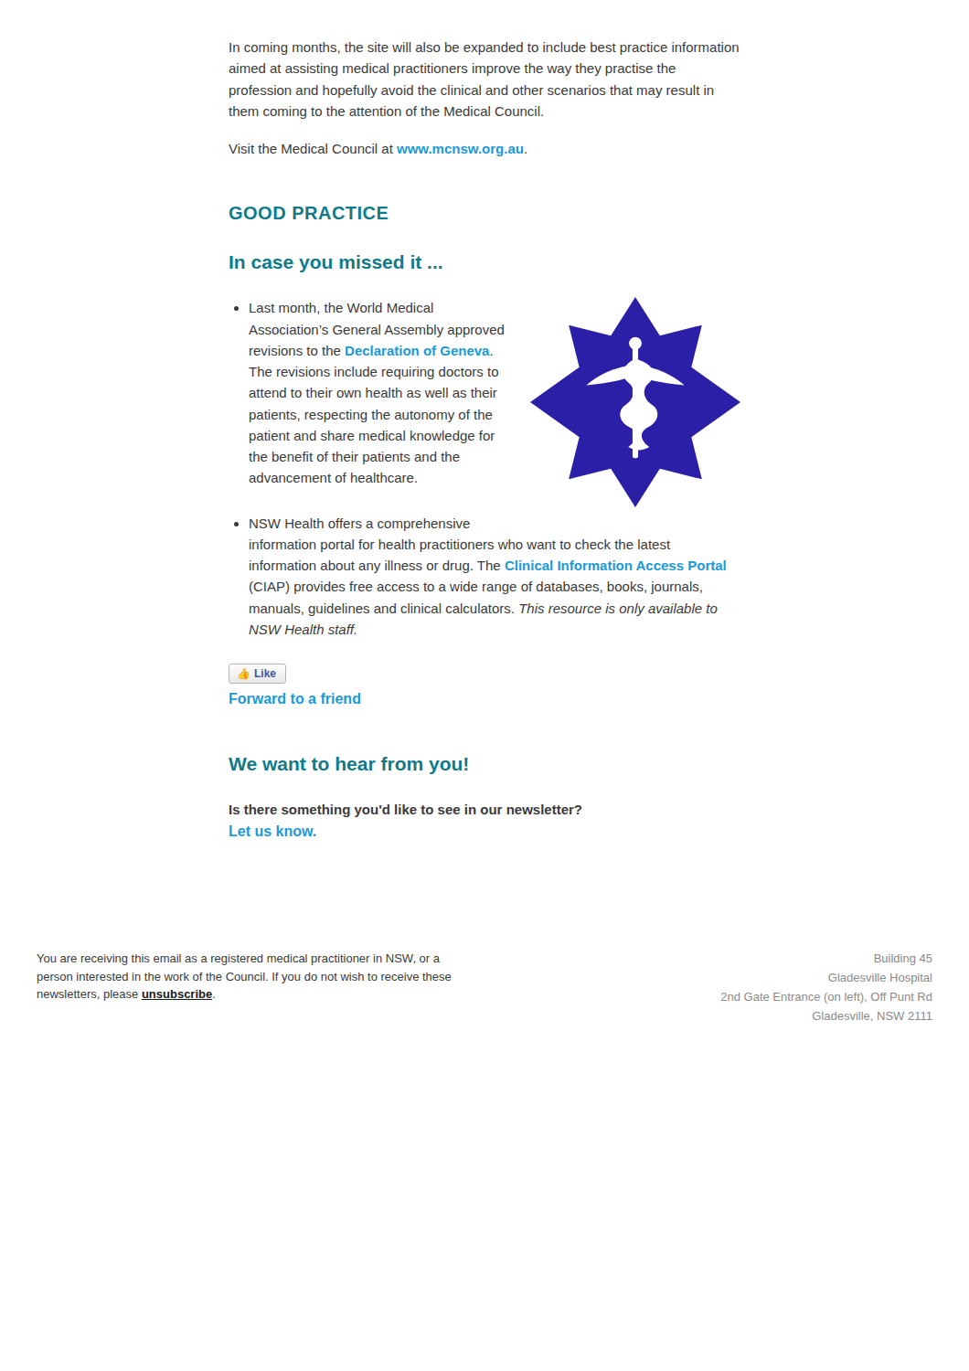In coming months, the site will also be expanded to include best practice information aimed at assisting medical practitioners improve the way they practise the profession and hopefully avoid the clinical and other scenarios that may result in them coming to the attention of the Medical Council.
Visit the Medical Council at www.mcnsw.org.au.
GOOD PRACTICE
In case you missed it ...
Last month, the World Medical Association’s General Assembly approved revisions to the Declaration of Geneva. The revisions include requiring doctors to attend to their own health as well as their patients, respecting the autonomy of the patient and share medical knowledge for the benefit of their patients and the advancement of healthcare.
NSW Health offers a comprehensive information portal for health practitioners who want to check the latest information about any illness or drug. The Clinical Information Access Portal (CIAP) provides free access to a wide range of databases, books, journals, manuals, guidelines and clinical calculators. This resource is only available to NSW Health staff.
👍Like
Forward to a friend
We want to hear from you!
Is there something you'd like to see in our newsletter?
Let us know.
You are receiving this email as a registered medical practitioner in NSW, or a person interested in the work of the Council. If you do not wish to receive these newsletters, please unsubscribe.
Building 45
Gladesville Hospital
2nd Gate Entrance (on left), Off Punt Rd
Gladesville, NSW 2111